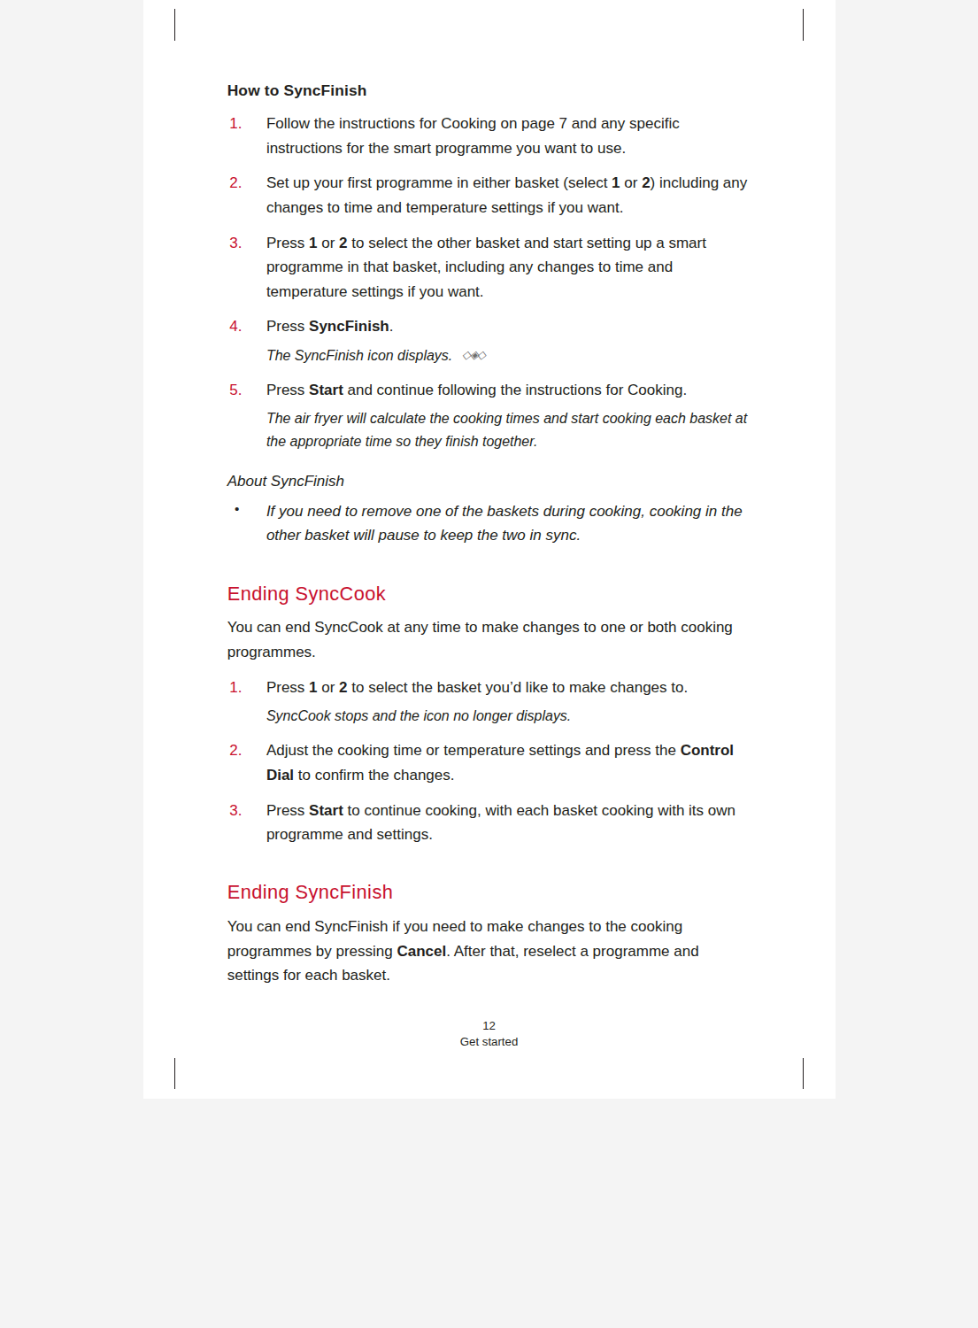How to SyncFinish
Follow the instructions for Cooking on page 7 and any specific instructions for the smart programme you want to use.
Set up your first programme in either basket (select 1 or 2) including any changes to time and temperature settings if you want.
Press 1 or 2 to select the other basket and start setting up a smart programme in that basket, including any changes to time and temperature settings if you want.
Press SyncFinish.
The SyncFinish icon displays. ◇◈◇
Press Start and continue following the instructions for Cooking.
The air fryer will calculate the cooking times and start cooking each basket at the appropriate time so they finish together.
About SyncFinish
If you need to remove one of the baskets during cooking, cooking in the other basket will pause to keep the two in sync.
Ending SyncCook
You can end SyncCook at any time to make changes to one or both cooking programmes.
Press 1 or 2 to select the basket you’d like to make changes to.
SyncCook stops and the icon no longer displays.
Adjust the cooking time or temperature settings and press the Control Dial to confirm the changes.
Press Start to continue cooking, with each basket cooking with its own programme and settings.
Ending SyncFinish
You can end SyncFinish if you need to make changes to the cooking programmes by pressing Cancel. After that, reselect a programme and settings for each basket.
12 Get started